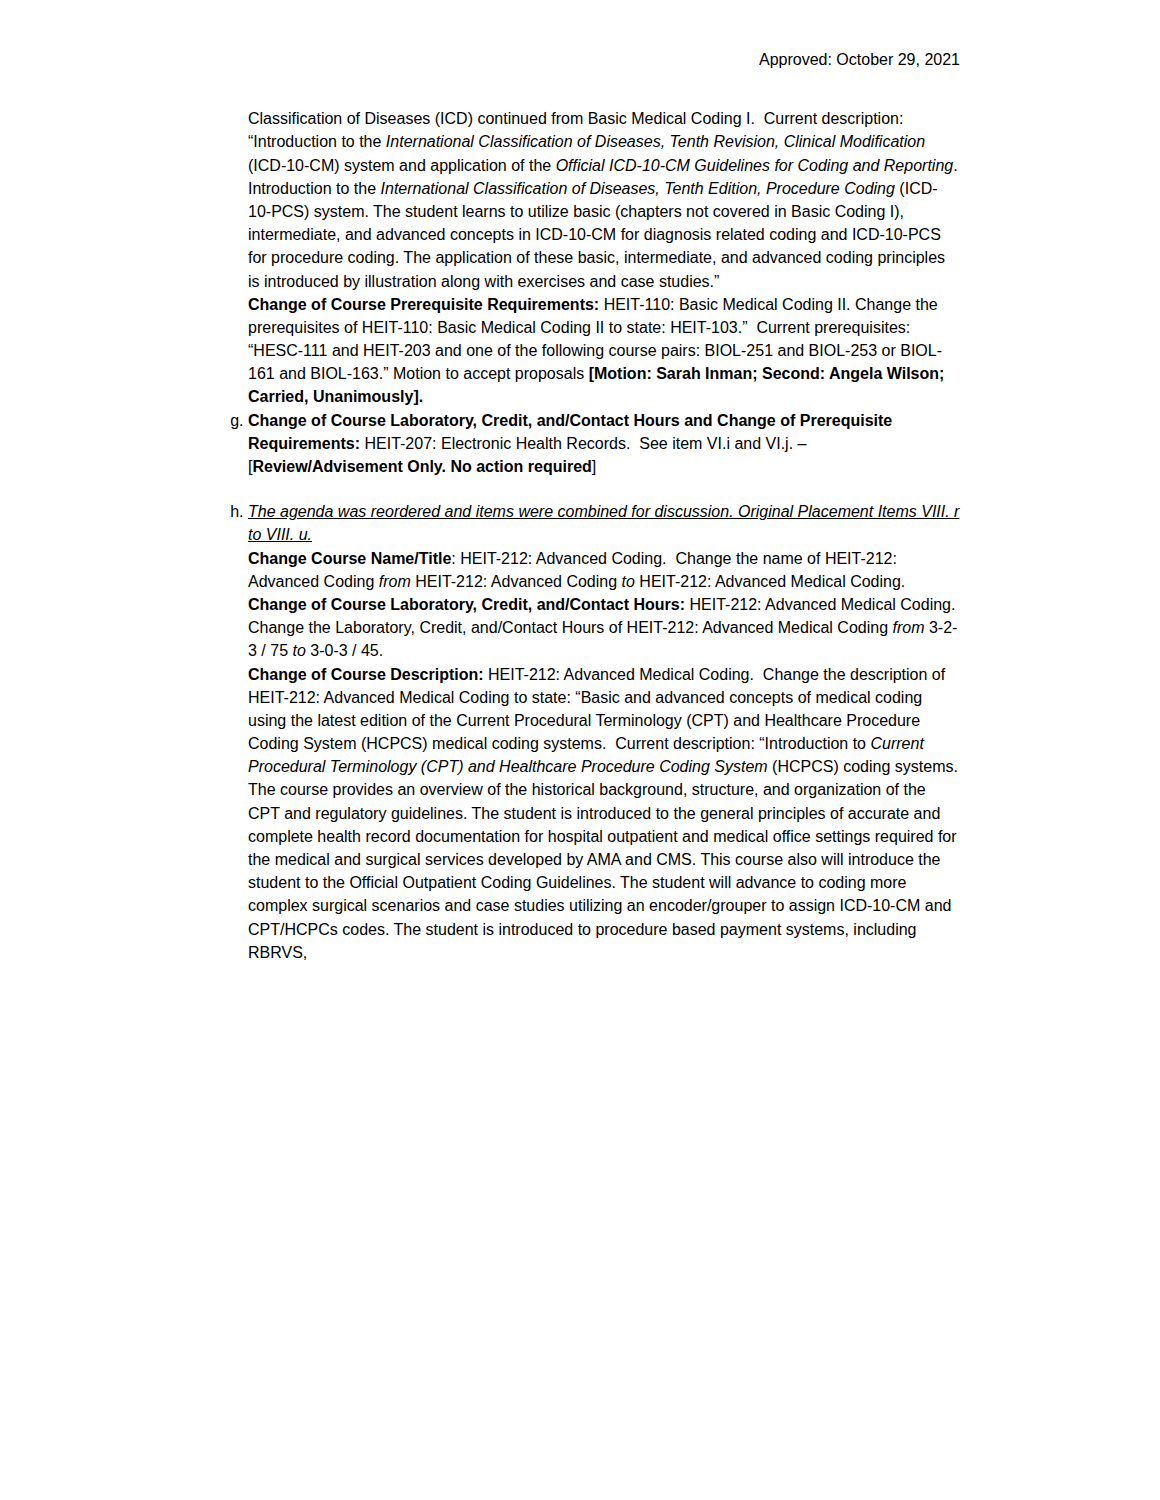Approved: October 29, 2021
Classification of Diseases (ICD) continued from Basic Medical Coding I. Current description: “Introduction to the International Classification of Diseases, Tenth Revision, Clinical Modification (ICD-10-CM) system and application of the Official ICD-10-CM Guidelines for Coding and Reporting. Introduction to the International Classification of Diseases, Tenth Edition, Procedure Coding (ICD-10-PCS) system. The student learns to utilize basic (chapters not covered in Basic Coding I), intermediate, and advanced concepts in ICD-10-CM for diagnosis related coding and ICD-10-PCS for procedure coding. The application of these basic, intermediate, and advanced coding principles is introduced by illustration along with exercises and case studies.”
Change of Course Prerequisite Requirements: HEIT-110: Basic Medical Coding II. Change the prerequisites of HEIT-110: Basic Medical Coding II to state: HEIT-103.” Current prerequisites: “HESC-111 and HEIT-203 and one of the following course pairs: BIOL-251 and BIOL-253 or BIOL-161 and BIOL-163.” Motion to accept proposals [Motion: Sarah Inman; Second: Angela Wilson; Carried, Unanimously].
Change of Course Laboratory, Credit, and/Contact Hours and Change of Prerequisite Requirements: HEIT-207: Electronic Health Records. See item VI.i and VI.j. – [Review/Advisement Only. No action required]
The agenda was reordered and items were combined for discussion. Original Placement Items VIII. r to VIII. u.
Change Course Name/Title: HEIT-212: Advanced Coding. Change the name of HEIT-212: Advanced Coding from HEIT-212: Advanced Coding to HEIT-212: Advanced Medical Coding.
Change of Course Laboratory, Credit, and/Contact Hours: HEIT-212: Advanced Medical Coding. Change the Laboratory, Credit, and/Contact Hours of HEIT-212: Advanced Medical Coding from 3-2-3 / 75 to 3-0-3 / 45.
Change of Course Description: HEIT-212: Advanced Medical Coding. Change the description of HEIT-212: Advanced Medical Coding to state: “Basic and advanced concepts of medical coding using the latest edition of the Current Procedural Terminology (CPT) and Healthcare Procedure Coding System (HCPCS) medical coding systems. Current description: “Introduction to Current Procedural Terminology (CPT) and Healthcare Procedure Coding System (HCPCS) coding systems. The course provides an overview of the historical background, structure, and organization of the CPT and regulatory guidelines. The student is introduced to the general principles of accurate and complete health record documentation for hospital outpatient and medical office settings required for the medical and surgical services developed by AMA and CMS. This course also will introduce the student to the Official Outpatient Coding Guidelines. The student will advance to coding more complex surgical scenarios and case studies utilizing an encoder/grouper to assign ICD-10-CM and CPT/HCPCs codes. The student is introduced to procedure based payment systems, including RBRVS,